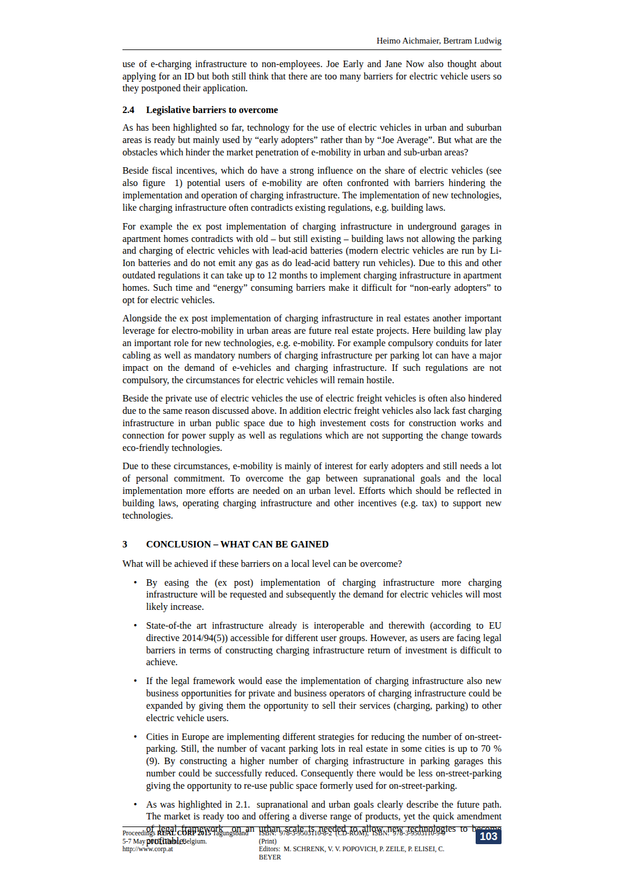Heimo Aichmaier, Bertram Ludwig
use of e-charging infrastructure to non-employees. Joe Early and Jane Now also thought about applying for an ID but both still think that there are too many barriers for electric vehicle users so they postponed their application.
2.4 Legislative barriers to overcome
As has been highlighted so far, technology for the use of electric vehicles in urban and suburban areas is ready but mainly used by “early adopters” rather than by “Joe Average”. But what are the obstacles which hinder the market penetration of e-mobility in urban and sub-urban areas?
Beside fiscal incentives, which do have a strong influence on the share of electric vehicles (see also figure 1) potential users of e-mobility are often confronted with barriers hindering the implementation and operation of charging infrastructure. The implementation of new technologies, like charging infrastructure often contradicts existing regulations, e.g. building laws.
For example the ex post implementation of charging infrastructure in underground garages in apartment homes contradicts with old – but still existing – building laws not allowing the parking and charging of electric vehicles with lead-acid batteries (modern electric vehicles are run by Li-Ion batteries and do not emit any gas as do lead-acid battery run vehicles). Due to this and other outdated regulations it can take up to 12 months to implement charging infrastructure in apartment homes. Such time and “energy” consuming barriers make it difficult for “non-early adopters” to opt for electric vehicles.
Alongside the ex post implementation of charging infrastructure in real estates another important leverage for electro-mobility in urban areas are future real estate projects. Here building law play an important role for new technologies, e.g. e-mobility. For example compulsory conduits for later cabling as well as mandatory numbers of charging infrastructure per parking lot can have a major impact on the demand of e-vehicles and charging infrastructure. If such regulations are not compulsory, the circumstances for electric vehicles will remain hostile.
Beside the private use of electric vehicles the use of electric freight vehicles is often also hindered due to the same reason discussed above. In addition electric freight vehicles also lack fast charging infrastructure in urban public space due to high investement costs for construction works and connection for power supply as well as regulations which are not supporting the change towards eco-friendly technologies.
Due to these circumstances, e-mobility is mainly of interest for early adopters and still needs a lot of personal commitment. To overcome the gap between supranational goals and the local implementation more efforts are needed on an urban level. Efforts which should be reflected in building laws, operating charging infrastructure and other incentives (e.g. tax) to support new technologies.
3 Conclusion – what can be gained
What will be achieved if these barriers on a local level can be overcome?
By easing the (ex post) implementation of charging infrastructure more charging infrastructure will be requested and subsequently the demand for electric vehicles will most likely increase.
State-of-the art infrastructure already is interoperable and therewith (according to EU directive 2014/94(5)) accessible for different user groups. However, as users are facing legal barriers in terms of constructing charging infrastructure return of investment is difficult to achieve.
If the legal framework would ease the implementation of charging infrastructure also new business opportunities for private and business operators of charging infrastructure could be expanded by giving them the opportunity to sell their services (charging, parking) to other electric vehicle users.
Cities in Europe are implementing different strategies for reducing the number of on-street-parking. Still, the number of vacant parking lots in real estate in some cities is up to 70 %(9). By constructing a higher number of charging infrastructure in parking garages this number could be successfully reduced. Consequently there would be less on-street-parking giving the opportunity to re-use public space formerly used for on-street-parking.
As was highlighted in 2.1. supranational and urban goals clearly describe the future path. The market is ready too and offering a diverse range of products, yet the quick amendment of legal framework on an urban scale is needed to allow new technologies to become profitable.
| Proceedings REAL CORP 2015 Tagungsband 5-7 May 2015,Ghent, Belgium. http://www.corp.at | ISBN: 978-3-9503110-8-2 (CD-ROM); ISBN: 978-3-9503110-9-9 (Print) Editors: M. SCHRENK, V. V. POPOVICH, P. ZEILE, P. ELISEI, C. BEYER | 103 |